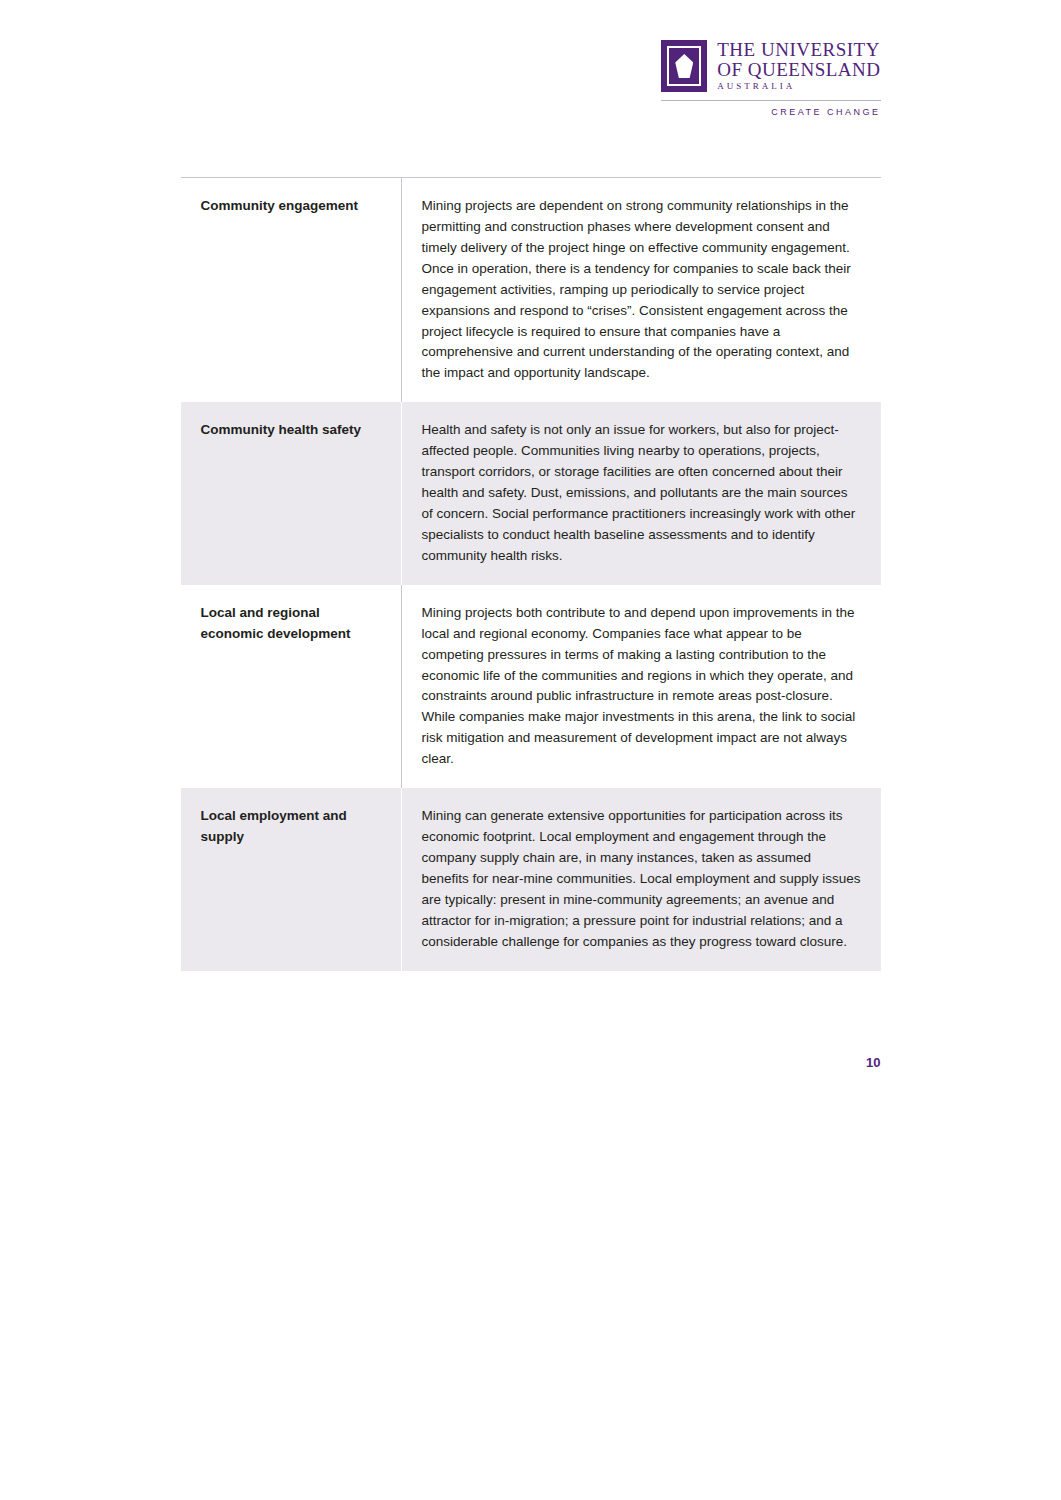THE UNIVERSITY
OF QUEENSLAND
AUSTRALIA
CREATE CHANGE
| Community engagement | Mining projects are dependent on strong community relationships in the permitting and construction phases where development consent and timely delivery of the project hinge on effective community engagement. Once in operation, there is a tendency for companies to scale back their engagement activities, ramping up periodically to service project expansions and respond to “crises”. Consistent engagement across the project lifecycle is required to ensure that companies have a comprehensive and current understanding of the operating context, and the impact and opportunity landscape. |
| Community health safety | Health and safety is not only an issue for workers, but also for project-affected people. Communities living nearby to operations, projects, transport corridors, or storage facilities are often concerned about their health and safety. Dust, emissions, and pollutants are the main sources of concern. Social performance practitioners increasingly work with other specialists to conduct health baseline assessments and to identify community health risks. |
| Local and regional economic development | Mining projects both contribute to and depend upon improvements in the local and regional economy. Companies face what appear to be competing pressures in terms of making a lasting contribution to the economic life of the communities and regions in which they operate, and constraints around public infrastructure in remote areas post-closure. While companies make major investments in this arena, the link to social risk mitigation and measurement of development impact are not always clear. |
| Local employment and supply | Mining can generate extensive opportunities for participation across its economic footprint. Local employment and engagement through the company supply chain are, in many instances, taken as assumed benefits for near-mine communities. Local employment and supply issues are typically: present in mine-community agreements; an avenue and attractor for in-migration; a pressure point for industrial relations; and a considerable challenge for companies as they progress toward closure. |
10